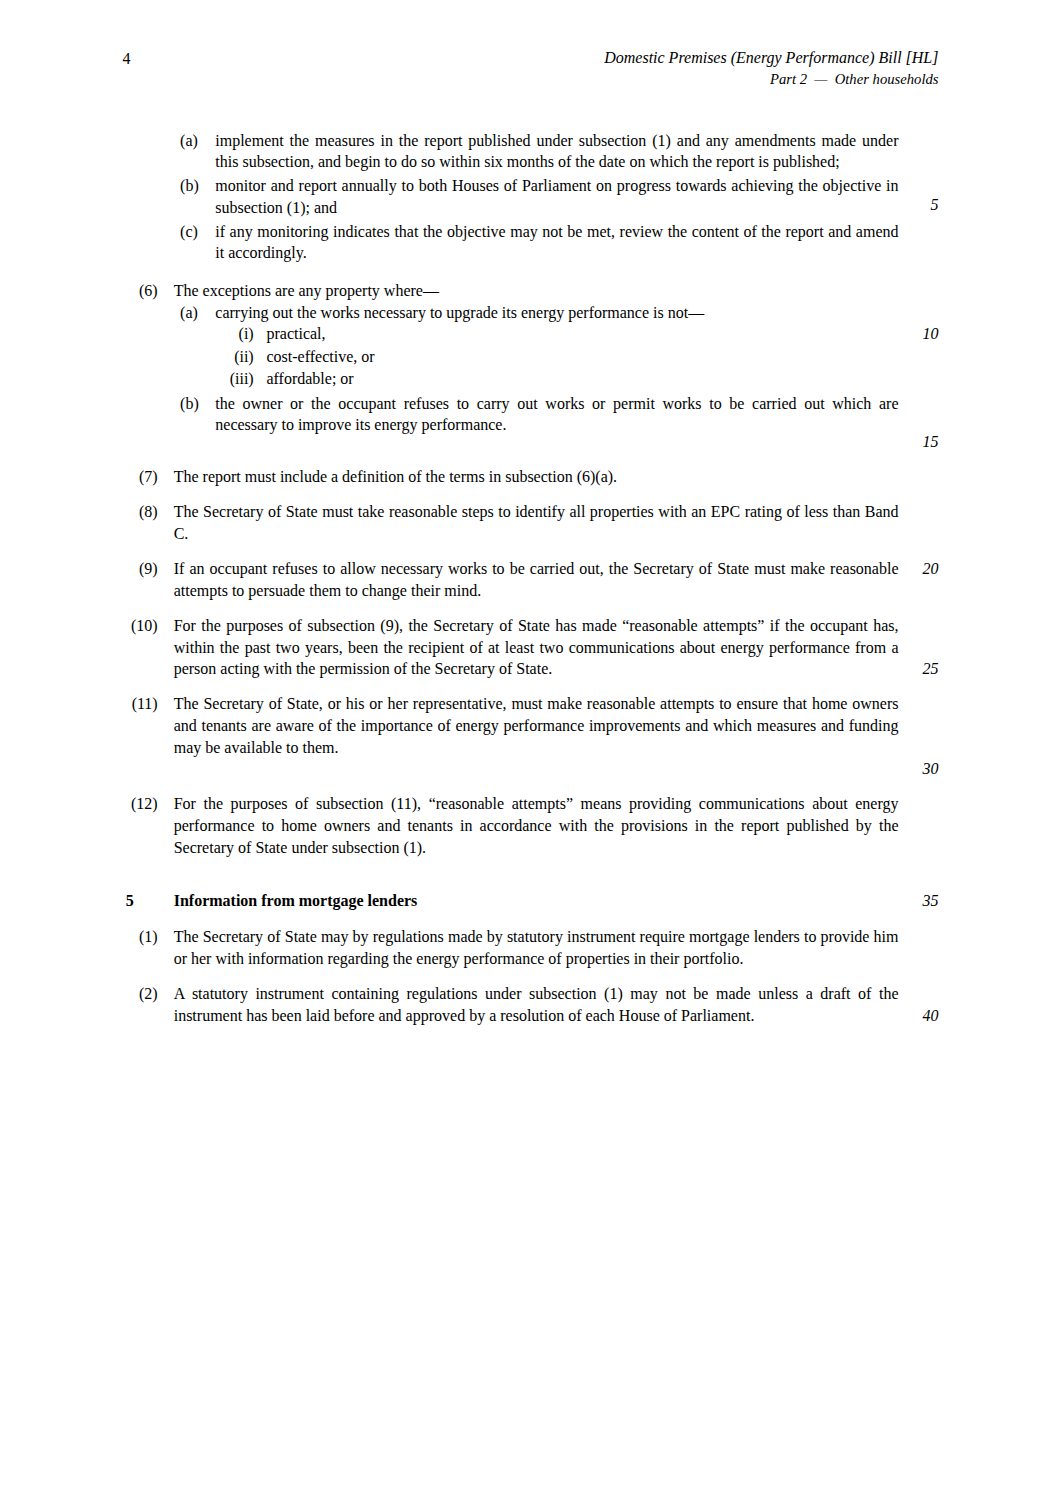4
Domestic Premises (Energy Performance) Bill [HL]
Part 2 — Other households
(a) implement the measures in the report published under subsection (1) and any amendments made under this subsection, and begin to do so within six months of the date on which the report is published;
(b) monitor and report annually to both Houses of Parliament on progress towards achieving the objective in subsection (1); and
(c) if any monitoring indicates that the objective may not be met, review the content of the report and amend it accordingly.
5
(6)
The exceptions are any property where—
(a) carrying out the works necessary to upgrade its energy performance is not—
(i) practical,
(ii) cost-effective, or
(iii) affordable; or
(b) the owner or the occupant refuses to carry out works or permit works to be carried out which are necessary to improve its energy performance.
10
15
(7)
The report must include a definition of the terms in subsection (6)(a).
(8)
The Secretary of State must take reasonable steps to identify all properties with an EPC rating of less than Band C.
(9)
If an occupant refuses to allow necessary works to be carried out, the Secretary of State must make reasonable attempts to persuade them to change their mind.
20
(10)
For the purposes of subsection (9), the Secretary of State has made “reasonable attempts” if the occupant has, within the past two years, been the recipient of at least two communications about energy performance from a person acting with the permission of the Secretary of State.
25
(11)
The Secretary of State, or his or her representative, must make reasonable attempts to ensure that home owners and tenants are aware of the importance of energy performance improvements and which measures and funding may be available to them.
30
(12)
For the purposes of subsection (11), “reasonable attempts” means providing communications about energy performance to home owners and tenants in accordance with the provisions in the report published by the Secretary of State under subsection (1).
5
Information from mortgage lenders
35
(1)
The Secretary of State may by regulations made by statutory instrument require mortgage lenders to provide him or her with information regarding the energy performance of properties in their portfolio.
(2)
A statutory instrument containing regulations under subsection (1) may not be made unless a draft of the instrument has been laid before and approved by a resolution of each House of Parliament.
40